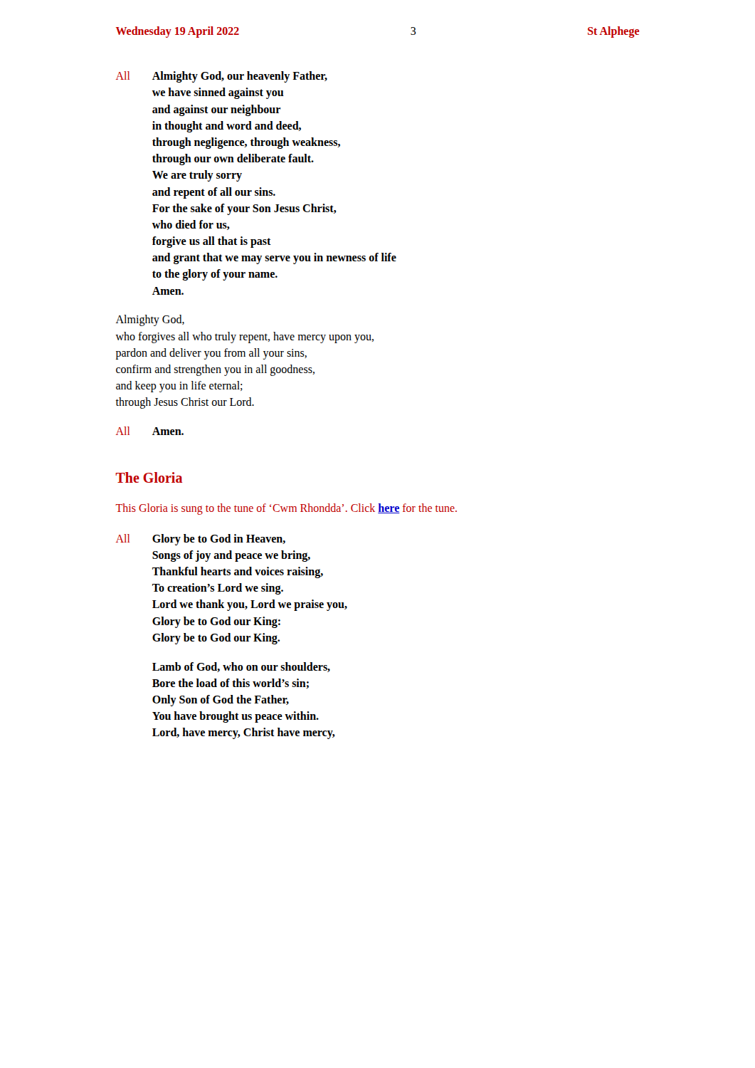Wednesday 19 April 2022 3 St Alphege
All Almighty God, our heavenly Father,
we have sinned against you
and against our neighbour
in thought and word and deed,
through negligence, through weakness,
through our own deliberate fault.
We are truly sorry
and repent of all our sins.
For the sake of your Son Jesus Christ,
who died for us,
forgive us all that is past
and grant that we may serve you in newness of life
to the glory of your name.
Amen.
Almighty God,
who forgives all who truly repent, have mercy upon you,
pardon and deliver you from all your sins,
confirm and strengthen you in all goodness,
and keep you in life eternal;
through Jesus Christ our Lord.
All Amen.
The Gloria
This Gloria is sung to the tune of ‘Cwm Rhondda’. Click here for the tune.
All Glory be to God in Heaven,
Songs of joy and peace we bring,
Thankful hearts and voices raising,
To creation’s Lord we sing.
Lord we thank you, Lord we praise you,
Glory be to God our King:
Glory be to God our King.
Lamb of God, who on our shoulders,
Bore the load of this world’s sin;
Only Son of God the Father,
You have brought us peace within.
Lord, have mercy, Christ have mercy,